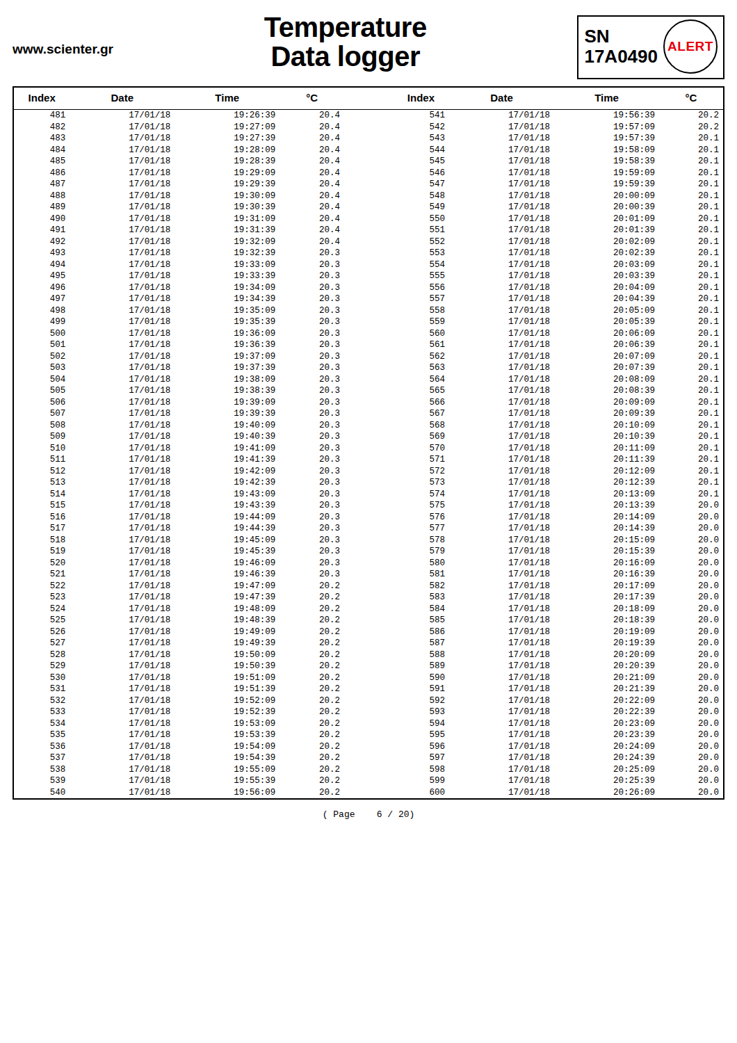www.scienter.gr
Temperature
Data logger
SN
17A0490
ALERT
| Index | Date | Time | °C | | Index | Date | Time | °C |
| --- | --- | --- | --- | --- | --- | --- | --- | --- |
| 481 | 17/01/18 | 19:26:39 | 20.4 | | 541 | 17/01/18 | 19:56:39 | 20.2 |
| 482 | 17/01/18 | 19:27:09 | 20.4 | | 542 | 17/01/18 | 19:57:09 | 20.2 |
| 483 | 17/01/18 | 19:27:39 | 20.4 | | 543 | 17/01/18 | 19:57:39 | 20.1 |
| 484 | 17/01/18 | 19:28:09 | 20.4 | | 544 | 17/01/18 | 19:58:09 | 20.1 |
| 485 | 17/01/18 | 19:28:39 | 20.4 | | 545 | 17/01/18 | 19:58:39 | 20.1 |
| 486 | 17/01/18 | 19:29:09 | 20.4 | | 546 | 17/01/18 | 19:59:09 | 20.1 |
| 487 | 17/01/18 | 19:29:39 | 20.4 | | 547 | 17/01/18 | 19:59:39 | 20.1 |
| 488 | 17/01/18 | 19:30:09 | 20.4 | | 548 | 17/01/18 | 20:00:09 | 20.1 |
| 489 | 17/01/18 | 19:30:39 | 20.4 | | 549 | 17/01/18 | 20:00:39 | 20.1 |
| 490 | 17/01/18 | 19:31:09 | 20.4 | | 550 | 17/01/18 | 20:01:09 | 20.1 |
| 491 | 17/01/18 | 19:31:39 | 20.4 | | 551 | 17/01/18 | 20:01:39 | 20.1 |
| 492 | 17/01/18 | 19:32:09 | 20.4 | | 552 | 17/01/18 | 20:02:09 | 20.1 |
| 493 | 17/01/18 | 19:32:39 | 20.3 | | 553 | 17/01/18 | 20:02:39 | 20.1 |
| 494 | 17/01/18 | 19:33:09 | 20.3 | | 554 | 17/01/18 | 20:03:09 | 20.1 |
| 495 | 17/01/18 | 19:33:39 | 20.3 | | 555 | 17/01/18 | 20:03:39 | 20.1 |
| 496 | 17/01/18 | 19:34:09 | 20.3 | | 556 | 17/01/18 | 20:04:09 | 20.1 |
| 497 | 17/01/18 | 19:34:39 | 20.3 | | 557 | 17/01/18 | 20:04:39 | 20.1 |
| 498 | 17/01/18 | 19:35:09 | 20.3 | | 558 | 17/01/18 | 20:05:09 | 20.1 |
| 499 | 17/01/18 | 19:35:39 | 20.3 | | 559 | 17/01/18 | 20:05:39 | 20.1 |
| 500 | 17/01/18 | 19:36:09 | 20.3 | | 560 | 17/01/18 | 20:06:09 | 20.1 |
| 501 | 17/01/18 | 19:36:39 | 20.3 | | 561 | 17/01/18 | 20:06:39 | 20.1 |
| 502 | 17/01/18 | 19:37:09 | 20.3 | | 562 | 17/01/18 | 20:07:09 | 20.1 |
| 503 | 17/01/18 | 19:37:39 | 20.3 | | 563 | 17/01/18 | 20:07:39 | 20.1 |
| 504 | 17/01/18 | 19:38:09 | 20.3 | | 564 | 17/01/18 | 20:08:09 | 20.1 |
| 505 | 17/01/18 | 19:38:39 | 20.3 | | 565 | 17/01/18 | 20:08:39 | 20.1 |
| 506 | 17/01/18 | 19:39:09 | 20.3 | | 566 | 17/01/18 | 20:09:09 | 20.1 |
| 507 | 17/01/18 | 19:39:39 | 20.3 | | 567 | 17/01/18 | 20:09:39 | 20.1 |
| 508 | 17/01/18 | 19:40:09 | 20.3 | | 568 | 17/01/18 | 20:10:09 | 20.1 |
| 509 | 17/01/18 | 19:40:39 | 20.3 | | 569 | 17/01/18 | 20:10:39 | 20.1 |
| 510 | 17/01/18 | 19:41:09 | 20.3 | | 570 | 17/01/18 | 20:11:09 | 20.1 |
| 511 | 17/01/18 | 19:41:39 | 20.3 | | 571 | 17/01/18 | 20:11:39 | 20.1 |
| 512 | 17/01/18 | 19:42:09 | 20.3 | | 572 | 17/01/18 | 20:12:09 | 20.1 |
| 513 | 17/01/18 | 19:42:39 | 20.3 | | 573 | 17/01/18 | 20:12:39 | 20.1 |
| 514 | 17/01/18 | 19:43:09 | 20.3 | | 574 | 17/01/18 | 20:13:09 | 20.1 |
| 515 | 17/01/18 | 19:43:39 | 20.3 | | 575 | 17/01/18 | 20:13:39 | 20.0 |
| 516 | 17/01/18 | 19:44:09 | 20.3 | | 576 | 17/01/18 | 20:14:09 | 20.0 |
| 517 | 17/01/18 | 19:44:39 | 20.3 | | 577 | 17/01/18 | 20:14:39 | 20.0 |
| 518 | 17/01/18 | 19:45:09 | 20.3 | | 578 | 17/01/18 | 20:15:09 | 20.0 |
| 519 | 17/01/18 | 19:45:39 | 20.3 | | 579 | 17/01/18 | 20:15:39 | 20.0 |
| 520 | 17/01/18 | 19:46:09 | 20.3 | | 580 | 17/01/18 | 20:16:09 | 20.0 |
| 521 | 17/01/18 | 19:46:39 | 20.3 | | 581 | 17/01/18 | 20:16:39 | 20.0 |
| 522 | 17/01/18 | 19:47:09 | 20.2 | | 582 | 17/01/18 | 20:17:09 | 20.0 |
| 523 | 17/01/18 | 19:47:39 | 20.2 | | 583 | 17/01/18 | 20:17:39 | 20.0 |
| 524 | 17/01/18 | 19:48:09 | 20.2 | | 584 | 17/01/18 | 20:18:09 | 20.0 |
| 525 | 17/01/18 | 19:48:39 | 20.2 | | 585 | 17/01/18 | 20:18:39 | 20.0 |
| 526 | 17/01/18 | 19:49:09 | 20.2 | | 586 | 17/01/18 | 20:19:09 | 20.0 |
| 527 | 17/01/18 | 19:49:39 | 20.2 | | 587 | 17/01/18 | 20:19:39 | 20.0 |
| 528 | 17/01/18 | 19:50:09 | 20.2 | | 588 | 17/01/18 | 20:20:09 | 20.0 |
| 529 | 17/01/18 | 19:50:39 | 20.2 | | 589 | 17/01/18 | 20:20:39 | 20.0 |
| 530 | 17/01/18 | 19:51:09 | 20.2 | | 590 | 17/01/18 | 20:21:09 | 20.0 |
| 531 | 17/01/18 | 19:51:39 | 20.2 | | 591 | 17/01/18 | 20:21:39 | 20.0 |
| 532 | 17/01/18 | 19:52:09 | 20.2 | | 592 | 17/01/18 | 20:22:09 | 20.0 |
| 533 | 17/01/18 | 19:52:39 | 20.2 | | 593 | 17/01/18 | 20:22:39 | 20.0 |
| 534 | 17/01/18 | 19:53:09 | 20.2 | | 594 | 17/01/18 | 20:23:09 | 20.0 |
| 535 | 17/01/18 | 19:53:39 | 20.2 | | 595 | 17/01/18 | 20:23:39 | 20.0 |
| 536 | 17/01/18 | 19:54:09 | 20.2 | | 596 | 17/01/18 | 20:24:09 | 20.0 |
| 537 | 17/01/18 | 19:54:39 | 20.2 | | 597 | 17/01/18 | 20:24:39 | 20.0 |
| 538 | 17/01/18 | 19:55:09 | 20.2 | | 598 | 17/01/18 | 20:25:09 | 20.0 |
| 539 | 17/01/18 | 19:55:39 | 20.2 | | 599 | 17/01/18 | 20:25:39 | 20.0 |
| 540 | 17/01/18 | 19:56:09 | 20.2 | | 600 | 17/01/18 | 20:26:09 | 20.0 |
( Page 6 / 20)